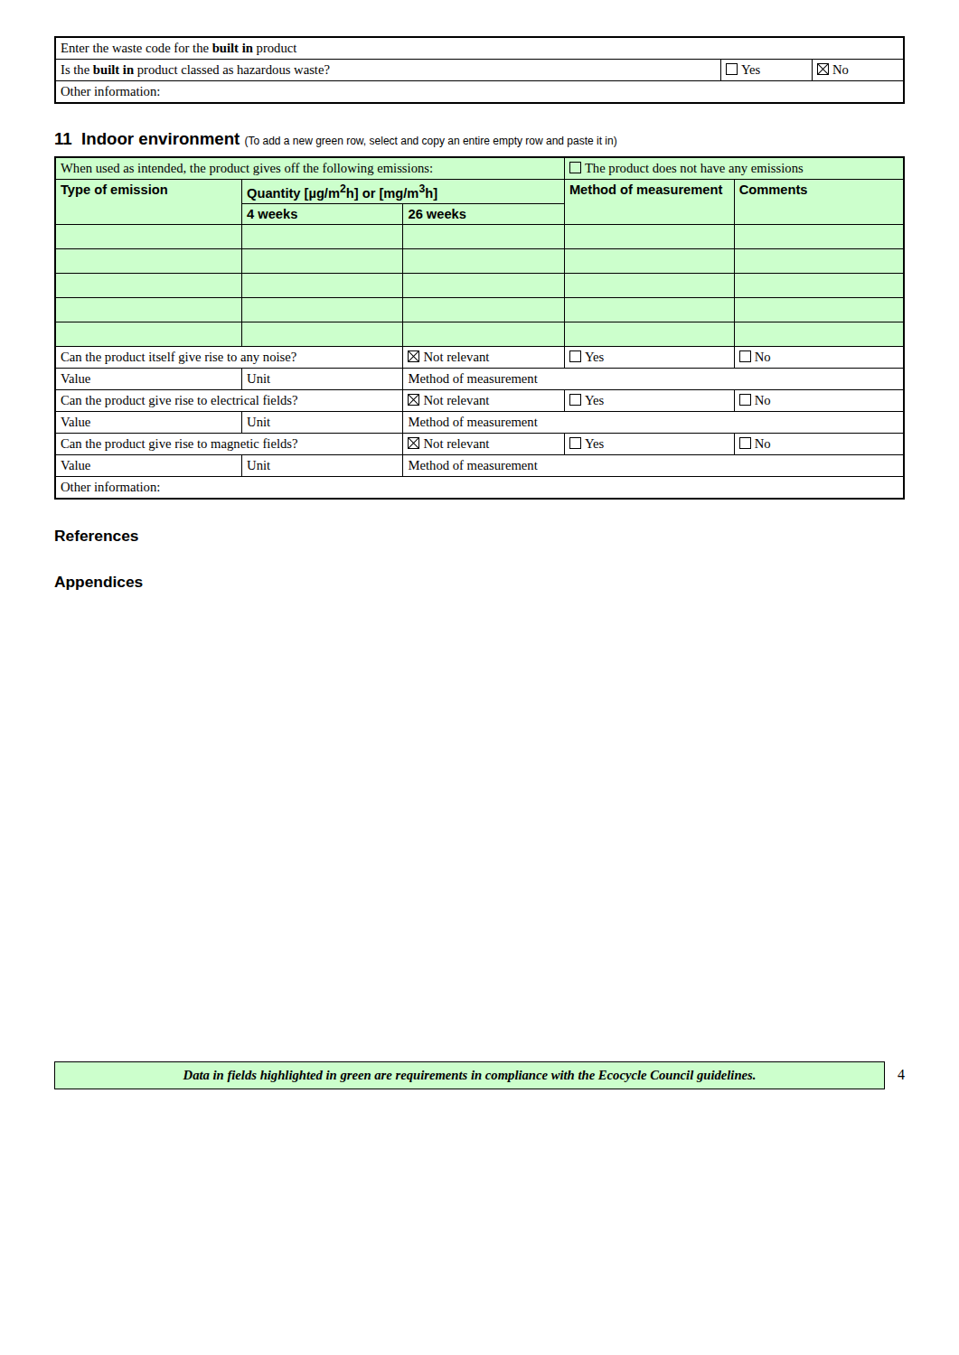| Enter the waste code for the built in product |
| Is the built in product classed as hazardous waste? | Yes | No |
| Other information: |
11 Indoor environment (To add a new green row, select and copy an entire empty row and paste it in)
| When used as intended, the product gives off the following emissions: | The product does not have any emissions |
| Type of emission | Quantity [µg/m 2 h] or [mg/m 3 h] | Method of measurement | Comments |
| 4 weeks | 26 weeks |
| Can the product itself give rise to any noise? | Not relevant | Yes | No |
| Value | Unit | Method of measurement |
| Can the product give rise to electrical fields? | Not relevant | Yes | No |
| Value | Unit | Method of measurement |
| Can the product give rise to magnetic fields? | Not relevant | Yes | No |
| Value | Unit | Method of measurement |
| Other information: |
References
Appendices
Data in fields highlighted in green are requirements in compliance with the Ecocycle Council guidelines.
4